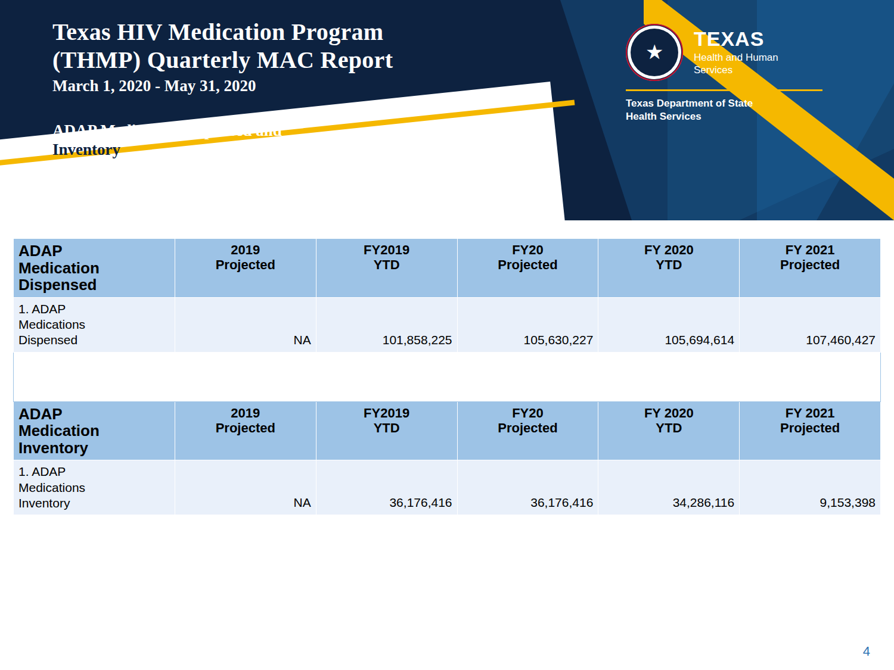Texas HIV Medication Program
(THMP) Quarterly MAC Report
March 1, 2020 - May 31, 2020
ADAP Medication Dispensed and
Inventory
★
TEXAS
Health and Human
Services
Texas Department of State
Health Services
| ADAP Medication Dispensed | 2019 Projected | FY2019 YTD | FY20 Projected | FY 2020 YTD | FY 2021 Projected |
| --- | --- | --- | --- | --- | --- |
| 1. ADAP Medications Dispensed | NA | 101,858,225 | 105,630,227 | 105,694,614 | 107,460,427 |
| ADAP Medication Inventory | 2019 Projected | FY2019 YTD | FY20 Projected | FY 2020 YTD | FY 2021 Projected |
| 1. ADAP Medications Inventory | NA | 36,176,416 | 36,176,416 | 34,286,116 | 9,153,398 |
4